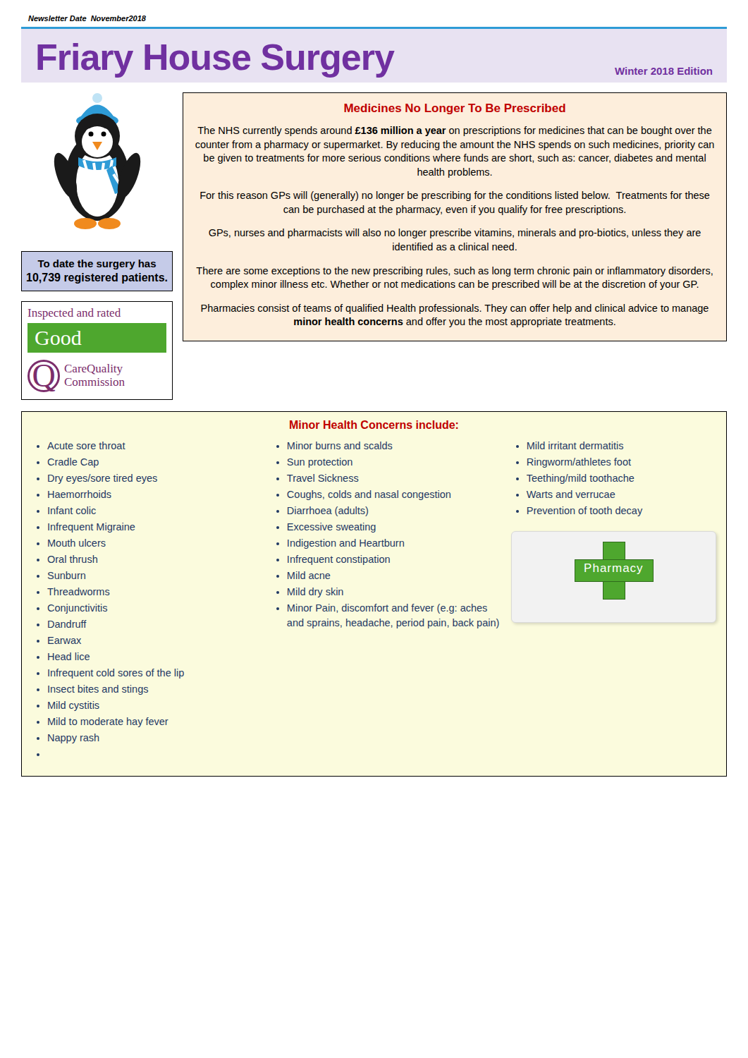Newsletter Date November2018
Friary House Surgery
Winter 2018 Edition
To date the surgery has
10,739 registered patients.
Inspected and rated
Good
Q
CareQuality
Commission
Medicines No Longer To Be Prescribed
The NHS currently spends around £136 million a year on prescriptions for medicines that can be bought over the counter from a pharmacy or supermarket. By reducing the amount the NHS spends on such medicines, priority can be given to treatments for more serious conditions where funds are short, such as: cancer, diabetes and mental health problems.
For this reason GPs will (generally) no longer be prescribing for the conditions listed below. Treatments for these can be purchased at the pharmacy, even if you qualify for free prescriptions.
GPs, nurses and pharmacists will also no longer prescribe vitamins, minerals and pro-biotics, unless they are identified as a clinical need.
There are some exceptions to the new prescribing rules, such as long term chronic pain or inflammatory disorders, complex minor illness etc. Whether or not medications can be prescribed will be at the discretion of your GP.
Pharmacies consist of teams of qualified Health professionals. They can offer help and clinical advice to manage minor health concerns and offer you the most appropriate treatments.
Minor Health Concerns include:
Acute sore throat
Cradle Cap
Dry eyes/sore tired eyes
Haemorrhoids
Infant colic
Infrequent Migraine
Mouth ulcers
Oral thrush
Sunburn
Threadworms
Conjunctivitis
Dandruff
Earwax
Head lice
Infrequent cold sores of the lip
Insect bites and stings
Mild cystitis
Mild to moderate hay fever
Nappy rash
Minor burns and scalds
Sun protection
Travel Sickness
Coughs, colds and nasal congestion
Diarrhoea (adults)
Excessive sweating
Indigestion and Heartburn
Infrequent constipation
Mild acne
Mild dry skin
Minor Pain, discomfort and fever (e.g: aches and sprains, headache, period pain, back pain)
Mild irritant dermatitis
Ringworm/athletes foot
Teething/mild toothache
Warts and verrucae
Prevention of tooth decay
Pharmacy